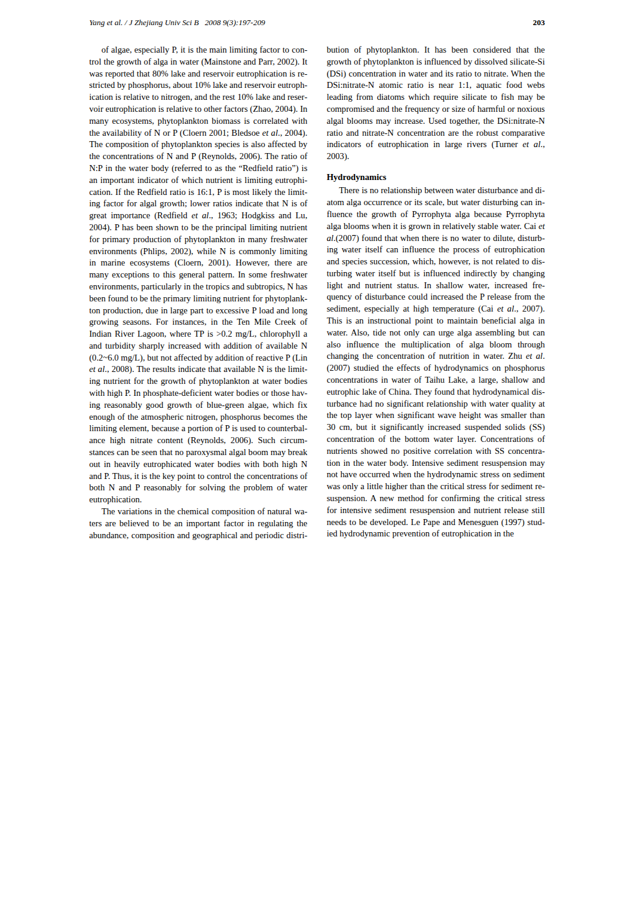Yang et al. / J Zhejiang Univ Sci B 2008 9(3):197-209 203
of algae, especially P, it is the main limiting factor to control the growth of alga in water (Mainstone and Parr, 2002). It was reported that 80% lake and reservoir eutrophication is restricted by phosphorus, about 10% lake and reservoir eutrophication is relative to nitrogen, and the rest 10% lake and reservoir eutrophication is relative to other factors (Zhao, 2004). In many ecosystems, phytoplankton biomass is correlated with the availability of N or P (Cloern 2001; Bledsoe et al., 2004). The composition of phytoplankton species is also affected by the concentrations of N and P (Reynolds, 2006). The ratio of N:P in the water body (referred to as the “Redfield ratio”) is an important indicator of which nutrient is limiting eutrophication. If the Redfield ratio is 16:1, P is most likely the limiting factor for algal growth; lower ratios indicate that N is of great importance (Redfield et al., 1963; Hodgkiss and Lu, 2004). P has been shown to be the principal limiting nutrient for primary production of phytoplankton in many freshwater environments (Phlips, 2002), while N is commonly limiting in marine ecosystems (Cloern, 2001). However, there are many exceptions to this general pattern. In some freshwater environments, particularly in the tropics and subtropics, N has been found to be the primary limiting nutrient for phytoplankton production, due in large part to excessive P load and long growing seasons. For instances, in the Ten Mile Creek of Indian River Lagoon, where TP is >0.2 mg/L, chlorophyll a and turbidity sharply increased with addition of available N (0.2~6.0 mg/L), but not affected by addition of reactive P (Lin et al., 2008). The results indicate that available N is the limiting nutrient for the growth of phytoplankton at water bodies with high P. In phosphate-deficient water bodies or those having reasonably good growth of blue-green algae, which fix enough of the atmospheric nitrogen, phosphorus becomes the limiting element, because a portion of P is used to counterbalance high nitrate content (Reynolds, 2006). Such circumstances can be seen that no paroxysmal algal boom may break out in heavily eutrophicated water bodies with both high N and P. Thus, it is the key point to control the concentrations of both N and P reasonably for solving the problem of water eutrophication.
The variations in the chemical composition of natural waters are believed to be an important factor in regulating the abundance, composition and geographical and periodic distribution of phytoplankton. It has been considered that the growth of phytoplankton is influenced by dissolved silicate-Si (DSi) concentration in water and its ratio to nitrate. When the DSi:nitrate-N atomic ratio is near 1:1, aquatic food webs leading from diatoms which require silicate to fish may be compromised and the frequency or size of harmful or noxious algal blooms may increase. Used together, the DSi:nitrate-N ratio and nitrate-N concentration are the robust comparative indicators of eutrophication in large rivers (Turner et al., 2003).
Hydrodynamics
There is no relationship between water disturbance and diatom alga occurrence or its scale, but water disturbing can influence the growth of Pyrrophyta alga because Pyrrophyta alga blooms when it is grown in relatively stable water. Cai et al.(2007) found that when there is no water to dilute, disturbing water itself can influence the process of eutrophication and species succession, which, however, is not related to disturbing water itself but is influenced indirectly by changing light and nutrient status. In shallow water, increased frequency of disturbance could increased the P release from the sediment, especially at high temperature (Cai et al., 2007). This is an instructional point to maintain beneficial alga in water. Also, tide not only can urge alga assembling but can also influence the multiplication of alga bloom through changing the concentration of nutrition in water. Zhu et al.(2007) studied the effects of hydrodynamics on phosphorus concentrations in water of Taihu Lake, a large, shallow and eutrophic lake of China. They found that hydrodynamical disturbance had no significant relationship with water quality at the top layer when significant wave height was smaller than 30 cm, but it significantly increased suspended solids (SS) concentration of the bottom water layer. Concentrations of nutrients showed no positive correlation with SS concentration in the water body. Intensive sediment resuspension may not have occurred when the hydrodynamic stress on sediment was only a little higher than the critical stress for sediment resuspension. A new method for confirming the critical stress for intensive sediment resuspension and nutrient release still needs to be developed. Le Pape and Menesguen (1997) studied hydrodynamic prevention of eutrophication in the